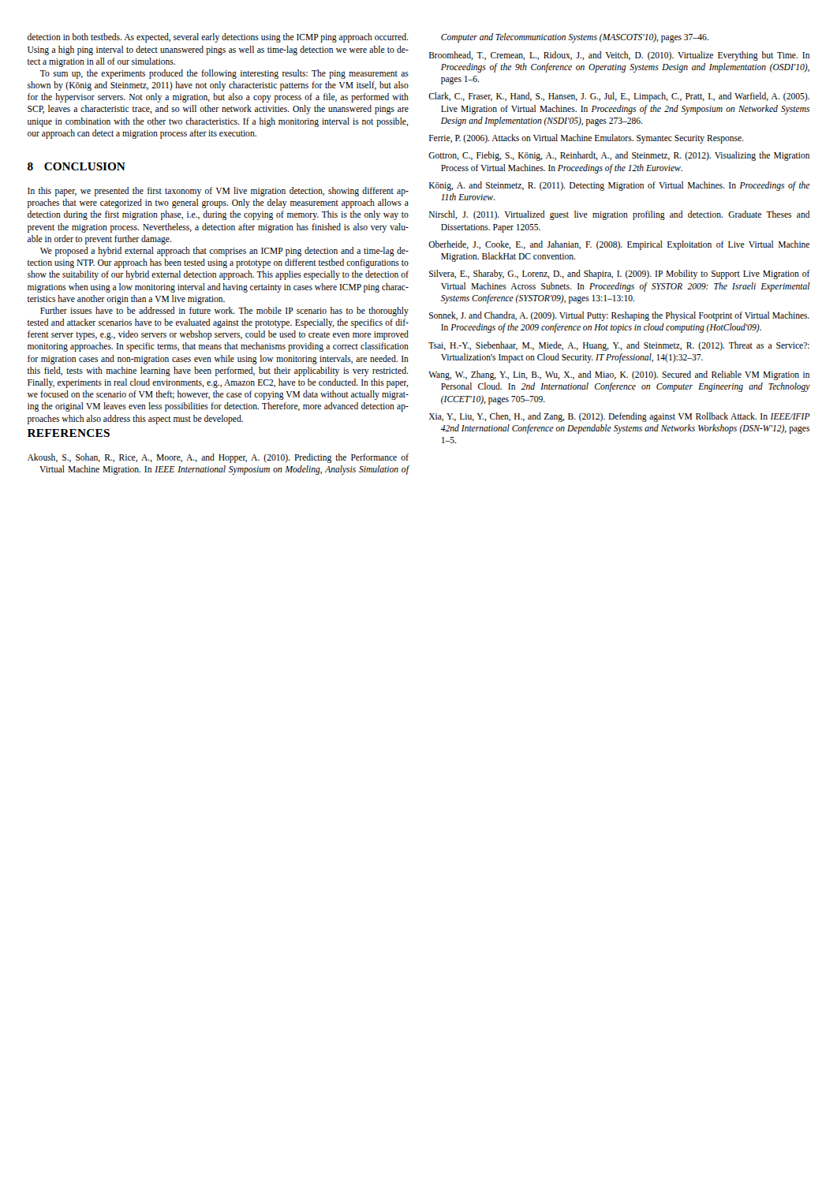detection in both testbeds. As expected, several early detections using the ICMP ping approach occurred. Using a high ping interval to detect unanswered pings as well as time-lag detection we were able to detect a migration in all of our simulations.
To sum up, the experiments produced the following interesting results: The ping measurement as shown by (König and Steinmetz, 2011) have not only characteristic patterns for the VM itself, but also for the hypervisor servers. Not only a migration, but also a copy process of a file, as performed with SCP, leaves a characteristic trace, and so will other network activities. Only the unanswered pings are unique in combination with the other two characteristics. If a high monitoring interval is not possible, our approach can detect a migration process after its execution.
8 CONCLUSION
In this paper, we presented the first taxonomy of VM live migration detection, showing different approaches that were categorized in two general groups. Only the delay measurement approach allows a detection during the first migration phase, i.e., during the copying of memory. This is the only way to prevent the migration process. Nevertheless, a detection after migration has finished is also very valuable in order to prevent further damage.
We proposed a hybrid external approach that comprises an ICMP ping detection and a time-lag detection using NTP. Our approach has been tested using a prototype on different testbed configurations to show the suitability of our hybrid external detection approach. This applies especially to the detection of migrations when using a low monitoring interval and having certainty in cases where ICMP ping characteristics have another origin than a VM live migration.
Further issues have to be addressed in future work. The mobile IP scenario has to be thoroughly tested and attacker scenarios have to be evaluated against the prototype. Especially, the specifics of different server types, e.g., video servers or webshop servers, could be used to create even more improved monitoring approaches. In specific terms, that means that mechanisms providing a correct classification for migration cases and non-migration cases even while using low monitoring intervals, are needed. In this field, tests with machine learning have been performed, but their applicability is very restricted. Finally, experiments in real cloud environments, e.g., Amazon EC2, have to be conducted. In this paper, we focused on the scenario of VM theft; however, the case of copying VM data without actually migrating the original VM leaves even less possibilities for detection. Therefore, more advanced detection approaches which also address this aspect must be developed.
REFERENCES
Akoush, S., Sohan, R., Rice, A., Moore, A., and Hopper, A. (2010). Predicting the Performance of Virtual Machine Migration. In IEEE International Symposium on Modeling, Analysis Simulation of Computer and Telecommunication Systems (MASCOTS'10), pages 37–46.
Broomhead, T., Cremean, L., Ridoux, J., and Veitch, D. (2010). Virtualize Everything but Time. In Proceedings of the 9th Conference on Operating Systems Design and Implementation (OSDI'10), pages 1–6.
Clark, C., Fraser, K., Hand, S., Hansen, J. G., Jul, E., Limpach, C., Pratt, I., and Warfield, A. (2005). Live Migration of Virtual Machines. In Proceedings of the 2nd Symposium on Networked Systems Design and Implementation (NSDI'05), pages 273–286.
Ferrie, P. (2006). Attacks on Virtual Machine Emulators. Symantec Security Response.
Gottron, C., Fiebig, S., König, A., Reinhardt, A., and Steinmetz, R. (2012). Visualizing the Migration Process of Virtual Machines. In Proceedings of the 12th Euroview.
König, A. and Steinmetz, R. (2011). Detecting Migration of Virtual Machines. In Proceedings of the 11th Euroview.
Nirschl, J. (2011). Virtualized guest live migration profiling and detection. Graduate Theses and Dissertations. Paper 12055.
Oberheide, J., Cooke, E., and Jahanian, F. (2008). Empirical Exploitation of Live Virtual Machine Migration. BlackHat DC convention.
Silvera, E., Sharaby, G., Lorenz, D., and Shapira, I. (2009). IP Mobility to Support Live Migration of Virtual Machines Across Subnets. In Proceedings of SYSTOR 2009: The Israeli Experimental Systems Conference (SYSTOR'09), pages 13:1–13:10.
Sonnek, J. and Chandra, A. (2009). Virtual Putty: Reshaping the Physical Footprint of Virtual Machines. In Proceedings of the 2009 conference on Hot topics in cloud computing (HotCloud'09).
Tsai, H.-Y., Siebenhaar, M., Miede, A., Huang, Y., and Steinmetz, R. (2012). Threat as a Service?: Virtualization's Impact on Cloud Security. IT Professional, 14(1):32–37.
Wang, W., Zhang, Y., Lin, B., Wu, X., and Miao, K. (2010). Secured and Reliable VM Migration in Personal Cloud. In 2nd International Conference on Computer Engineering and Technology (ICCET'10), pages 705–709.
Xia, Y., Liu, Y., Chen, H., and Zang, B. (2012). Defending against VM Rollback Attack. In IEEE/IFIP 42nd International Conference on Dependable Systems and Networks Workshops (DSN-W'12), pages 1–5.